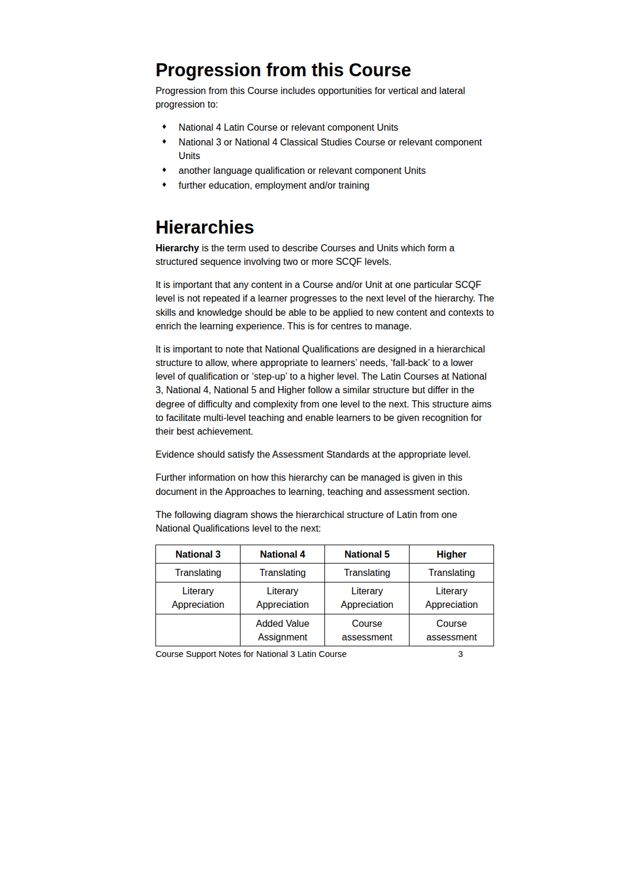Progression from this Course
Progression from this Course includes opportunities for vertical and lateral progression to:
National 4 Latin Course or relevant component Units
National 3 or National 4 Classical Studies Course or relevant component Units
another language qualification or relevant component Units
further education, employment and/or training
Hierarchies
Hierarchy is the term used to describe Courses and Units which form a structured sequence involving two or more SCQF levels.
It is important that any content in a Course and/or Unit at one particular SCQF level is not repeated if a learner progresses to the next level of the hierarchy. The skills and knowledge should be able to be applied to new content and contexts to enrich the learning experience. This is for centres to manage.
It is important to note that National Qualifications are designed in a hierarchical structure to allow, where appropriate to learners’ needs, ‘fall-back’ to a lower level of qualification or ‘step-up’ to a higher level. The Latin Courses at National 3, National 4, National 5 and Higher follow a similar structure but differ in the degree of difficulty and complexity from one level to the next. This structure aims to facilitate multi-level teaching and enable learners to be given recognition for their best achievement.
Evidence should satisfy the Assessment Standards at the appropriate level.
Further information on how this hierarchy can be managed is given in this document in the Approaches to learning, teaching and assessment section.
The following diagram shows the hierarchical structure of Latin from one National Qualifications level to the next:
| National 3 | National 4 | National 5 | Higher |
| --- | --- | --- | --- |
| Translating | Translating | Translating | Translating |
| Literary Appreciation | Literary Appreciation | Literary Appreciation | Literary Appreciation |
| | Added Value Assignment | Course assessment | Course assessment |
Course Support Notes for National 3 Latin Course 3